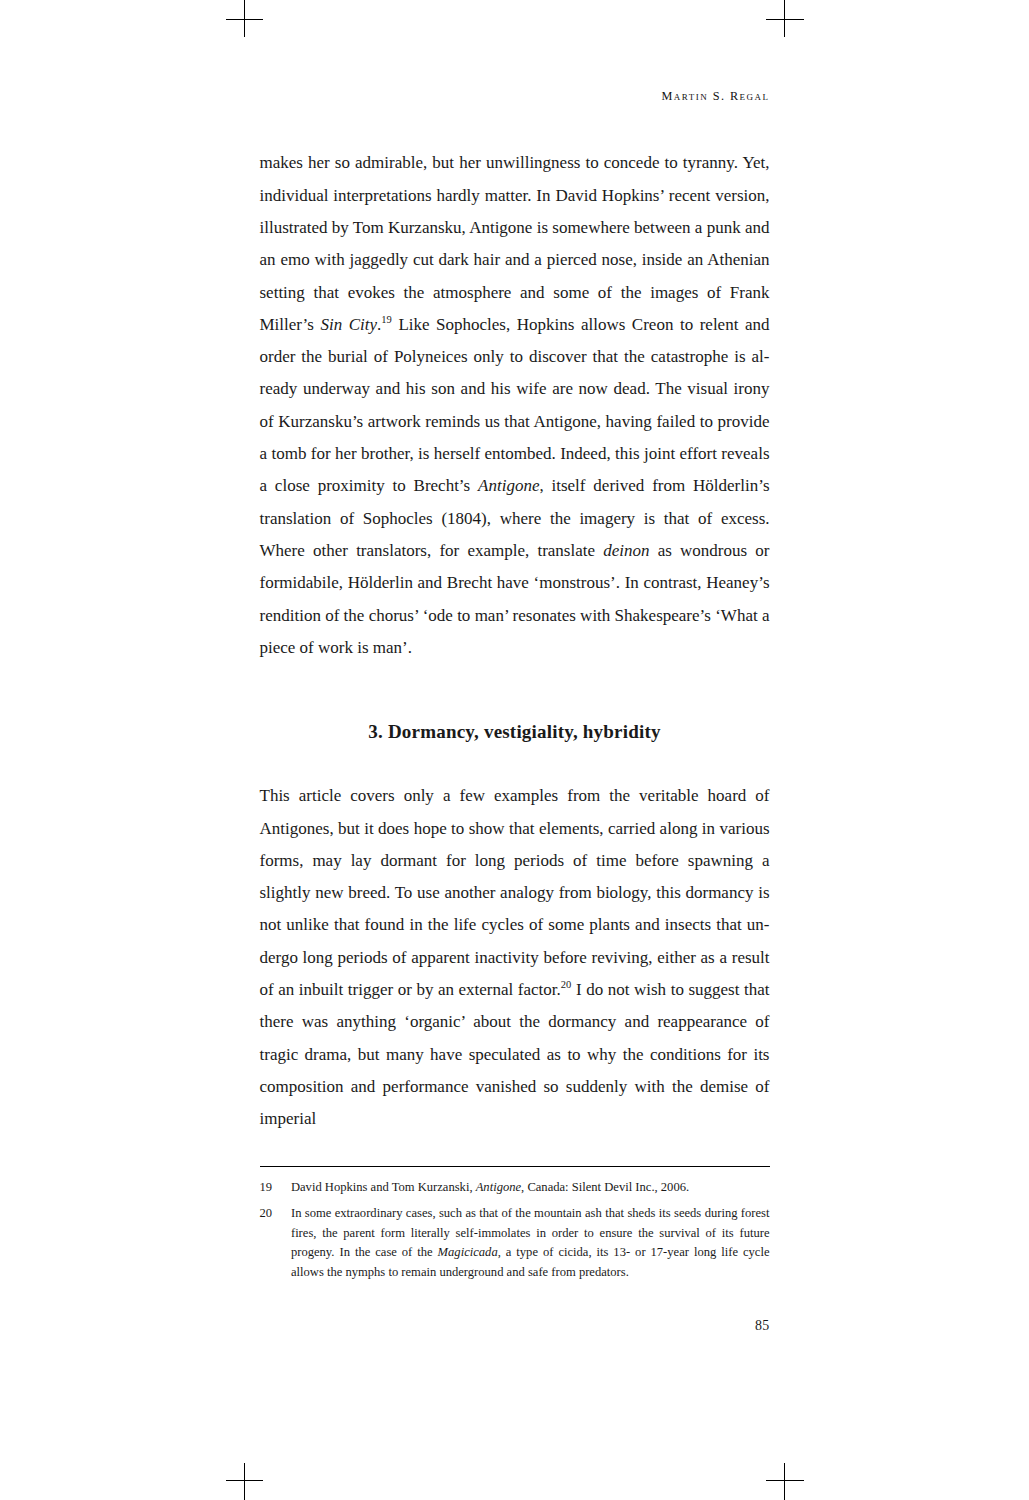Martin S. Regal
makes her so admirable, but her unwillingness to concede to tyranny. Yet, individual interpretations hardly matter. In David Hopkins’ recent version, illustrated by Tom Kurzansku, Antigone is somewhere between a punk and an emo with jaggedly cut dark hair and a pierced nose, inside an Athenian setting that evokes the atmosphere and some of the images of Frank Miller’s Sin City.19 Like Sophocles, Hopkins allows Creon to relent and order the burial of Polyneices only to discover that the catastrophe is already underway and his son and his wife are now dead. The visual irony of Kurzansku’s artwork reminds us that Antigone, having failed to provide a tomb for her brother, is herself entombed. Indeed, this joint effort reveals a close proximity to Brecht’s Antigone, itself derived from Hölderlin’s translation of Sophocles (1804), where the imagery is that of excess. Where other translators, for example, translate deinon as wondrous or formidabile, Hölderlin and Brecht have ‘monstrous’. In contrast, Heaney’s rendition of the chorus’ ‘ode to man’ resonates with Shakespeare’s ‘What a piece of work is man’.
3. Dormancy, vestigiality, hybridity
This article covers only a few examples from the veritable hoard of Antigones, but it does hope to show that elements, carried along in various forms, may lay dormant for long periods of time before spawning a slightly new breed. To use another analogy from biology, this dormancy is not unlike that found in the life cycles of some plants and insects that undergo long periods of apparent inactivity before reviving, either as a result of an inbuilt trigger or by an external factor.20 I do not wish to suggest that there was anything ‘organic’ about the dormancy and reappearance of tragic drama, but many have speculated as to why the conditions for its composition and performance vanished so suddenly with the demise of imperial
19 David Hopkins and Tom Kurzanski, Antigone, Canada: Silent Devil Inc., 2006.
20 In some extraordinary cases, such as that of the mountain ash that sheds its seeds during forest fires, the parent form literally self-immolates in order to ensure the survival of its future progeny. In the case of the Magicicada, a type of cicida, its 13- or 17-year long life cycle allows the nymphs to remain underground and safe from predators.
85